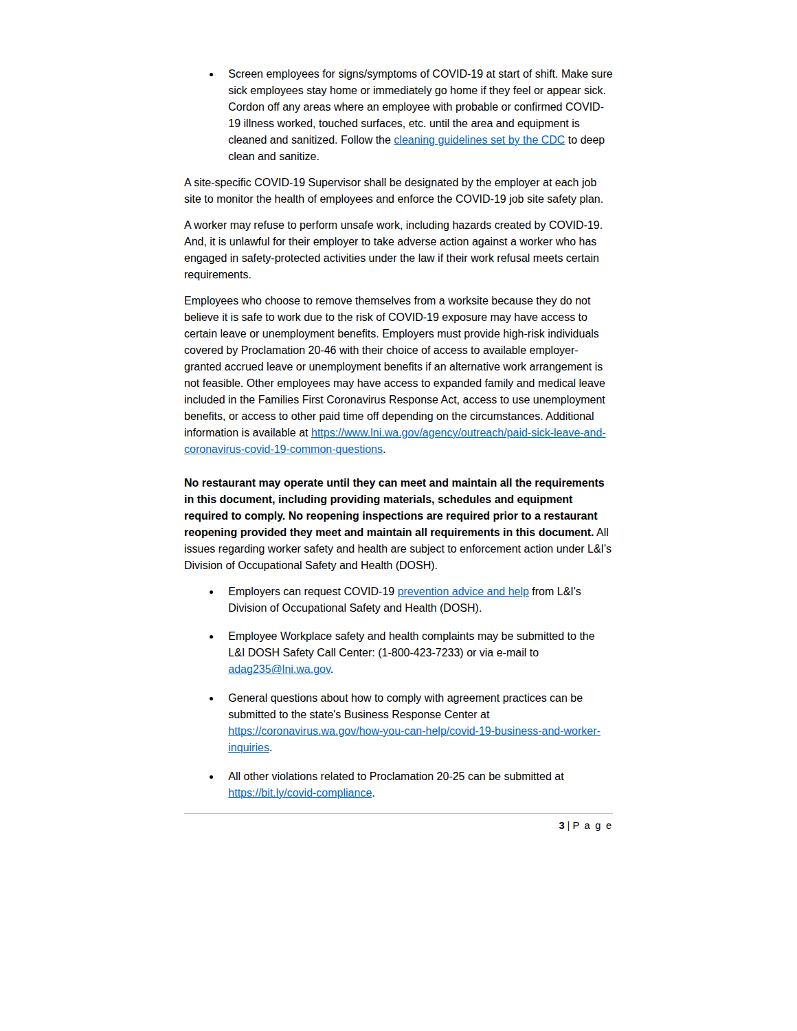Screen employees for signs/symptoms of COVID-19 at start of shift. Make sure sick employees stay home or immediately go home if they feel or appear sick. Cordon off any areas where an employee with probable or confirmed COVID-19 illness worked, touched surfaces, etc. until the area and equipment is cleaned and sanitized. Follow the cleaning guidelines set by the CDC to deep clean and sanitize.
A site-specific COVID-19 Supervisor shall be designated by the employer at each job site to monitor the health of employees and enforce the COVID-19 job site safety plan.
A worker may refuse to perform unsafe work, including hazards created by COVID-19. And, it is unlawful for their employer to take adverse action against a worker who has engaged in safety-protected activities under the law if their work refusal meets certain requirements.
Employees who choose to remove themselves from a worksite because they do not believe it is safe to work due to the risk of COVID-19 exposure may have access to certain leave or unemployment benefits. Employers must provide high-risk individuals covered by Proclamation 20-46 with their choice of access to available employer-granted accrued leave or unemployment benefits if an alternative work arrangement is not feasible. Other employees may have access to expanded family and medical leave included in the Families First Coronavirus Response Act, access to use unemployment benefits, or access to other paid time off depending on the circumstances. Additional information is available at https://www.lni.wa.gov/agency/outreach/paid-sick-leave-and-coronavirus-covid-19-common-questions.
No restaurant may operate until they can meet and maintain all the requirements in this document, including providing materials, schedules and equipment required to comply. No reopening inspections are required prior to a restaurant reopening provided they meet and maintain all requirements in this document. All issues regarding worker safety and health are subject to enforcement action under L&I's Division of Occupational Safety and Health (DOSH).
Employers can request COVID-19 prevention advice and help from L&I's Division of Occupational Safety and Health (DOSH).
Employee Workplace safety and health complaints may be submitted to the L&I DOSH Safety Call Center: (1-800-423-7233) or via e-mail to adag235@lni.wa.gov.
General questions about how to comply with agreement practices can be submitted to the state's Business Response Center at https://coronavirus.wa.gov/how-you-can-help/covid-19-business-and-worker-inquiries.
All other violations related to Proclamation 20-25 can be submitted at https://bit.ly/covid-compliance.
3 | P a g e